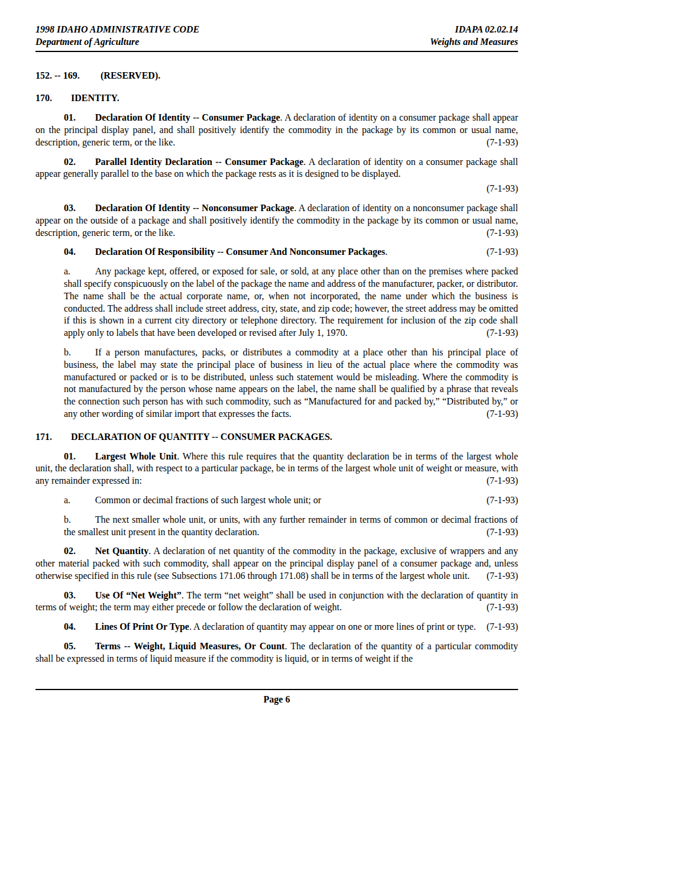1998 IDAHO ADMINISTRATIVE CODE
Department of Agriculture
IDAPA 02.02.14
Weights and Measures
152. -- 169.(RESERVED).
170. IDENTITY.
01. Declaration Of Identity -- Consumer Package. A declaration of identity on a consumer package shall appear on the principal display panel, and shall positively identify the commodity in the package by its common or usual name, description, generic term, or the like.(7-1-93)
02. Parallel Identity Declaration -- Consumer Package. A declaration of identity on a consumer package shall appear generally parallel to the base on which the package rests as it is designed to be displayed.
(7-1-93)
03. Declaration Of Identity -- Nonconsumer Package. A declaration of identity on a nonconsumer package shall appear on the outside of a package and shall positively identify the commodity in the package by its common or usual name, description, generic term, or the like.(7-1-93)
04. Declaration Of Responsibility -- Consumer And Nonconsumer Packages.(7-1-93)
a. Any package kept, offered, or exposed for sale, or sold, at any place other than on the premises where packed shall specify conspicuously on the label of the package the name and address of the manufacturer, packer, or distributor. The name shall be the actual corporate name, or, when not incorporated, the name under which the business is conducted. The address shall include street address, city, state, and zip code; however, the street address may be omitted if this is shown in a current city directory or telephone directory. The requirement for inclusion of the zip code shall apply only to labels that have been developed or revised after July 1, 1970.(7-1-93)
b. If a person manufactures, packs, or distributes a commodity at a place other than his principal place of business, the label may state the principal place of business in lieu of the actual place where the commodity was manufactured or packed or is to be distributed, unless such statement would be misleading. Where the commodity is not manufactured by the person whose name appears on the label, the name shall be qualified by a phrase that reveals the connection such person has with such commodity, such as “Manufactured for and packed by,” “Distributed by,” or any other wording of similar import that expresses the facts.(7-1-93)
171. DECLARATION OF QUANTITY -- CONSUMER PACKAGES.
01. Largest Whole Unit. Where this rule requires that the quantity declaration be in terms of the largest whole unit, the declaration shall, with respect to a particular package, be in terms of the largest whole unit of weight or measure, with any remainder expressed in:(7-1-93)
a. Common or decimal fractions of such largest whole unit; or(7-1-93)
b. The next smaller whole unit, or units, with any further remainder in terms of common or decimal fractions of the smallest unit present in the quantity declaration.(7-1-93)
02. Net Quantity. A declaration of net quantity of the commodity in the package, exclusive of wrappers and any other material packed with such commodity, shall appear on the principal display panel of a consumer package and, unless otherwise specified in this rule (see Subsections 171.06 through 171.08) shall be in terms of the largest whole unit.(7-1-93)
03. Use Of “Net Weight”. The term “net weight” shall be used in conjunction with the declaration of quantity in terms of weight; the term may either precede or follow the declaration of weight.(7-1-93)
04. Lines Of Print Or Type. A declaration of quantity may appear on one or more lines of print or type.(7-1-93)
05. Terms -- Weight, Liquid Measures, Or Count. The declaration of the quantity of a particular commodity shall be expressed in terms of liquid measure if the commodity is liquid, or in terms of weight if the
Page 6